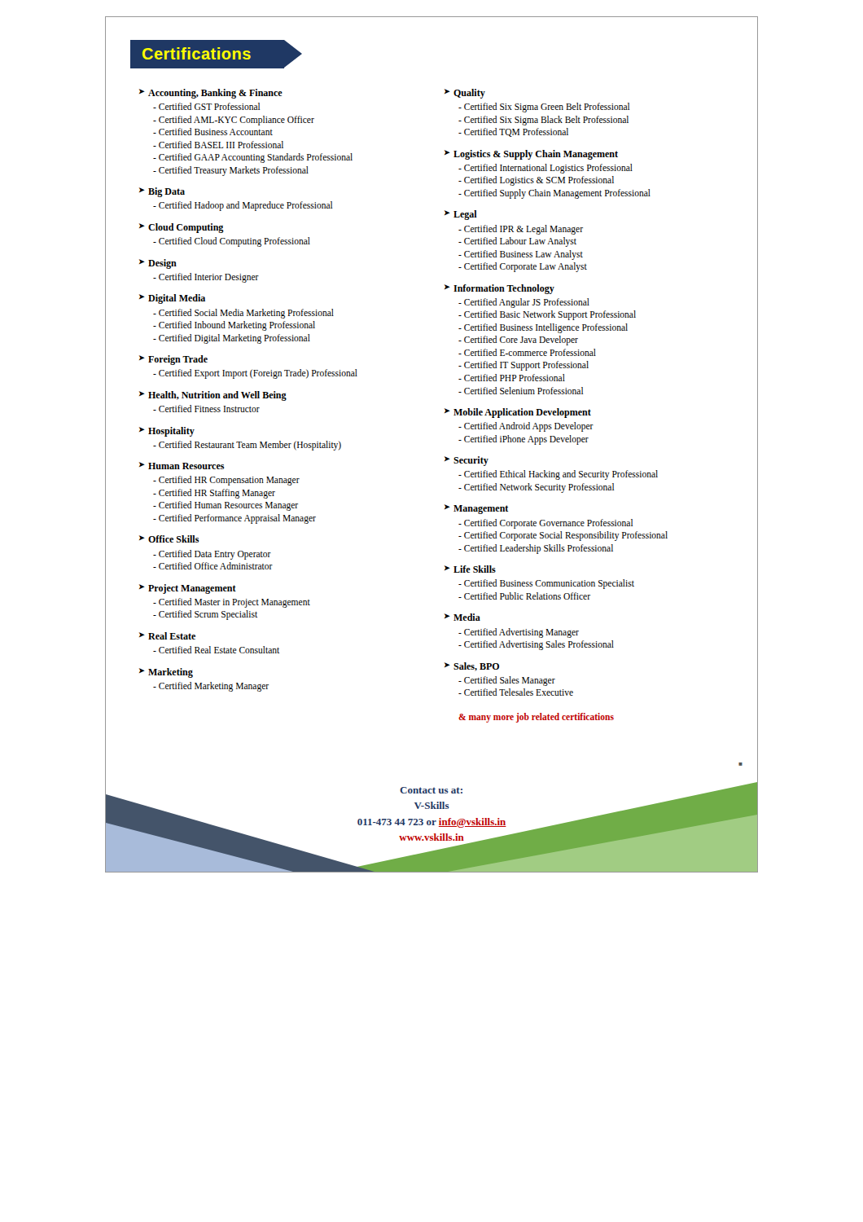Certifications
Accounting, Banking & Finance
Certified GST Professional
Certified AML-KYC Compliance Officer
Certified Business Accountant
Certified BASEL III Professional
Certified GAAP Accounting Standards Professional
Certified Treasury Markets Professional
Big Data
Certified Hadoop and Mapreduce Professional
Cloud Computing
Certified Cloud Computing Professional
Design
Certified Interior Designer
Digital Media
Certified Social Media Marketing Professional
Certified Inbound Marketing Professional
Certified Digital Marketing Professional
Foreign Trade
Certified Export Import (Foreign Trade) Professional
Health, Nutrition and Well Being
Certified Fitness Instructor
Hospitality
Certified Restaurant Team Member (Hospitality)
Human Resources
Certified HR Compensation Manager
Certified HR Staffing Manager
Certified Human Resources Manager
Certified Performance Appraisal Manager
Office Skills
Certified Data Entry Operator
Certified Office Administrator
Project Management
Certified Master in Project Management
Certified Scrum Specialist
Real Estate
Certified Real Estate Consultant
Marketing
Certified Marketing Manager
Quality
Certified Six Sigma Green Belt Professional
Certified Six Sigma Black Belt Professional
Certified TQM Professional
Logistics & Supply Chain Management
Certified International Logistics Professional
Certified Logistics & SCM Professional
Certified Supply Chain Management Professional
Legal
Certified IPR & Legal Manager
Certified Labour Law Analyst
Certified Business Law Analyst
Certified Corporate Law Analyst
Information Technology
Certified Angular JS Professional
Certified Basic Network Support Professional
Certified Business Intelligence Professional
Certified Core Java Developer
Certified E-commerce Professional
Certified IT Support Professional
Certified PHP Professional
Certified Selenium Professional
Mobile Application Development
Certified Android Apps Developer
Certified iPhone Apps Developer
Security
Certified Ethical Hacking and Security Professional
Certified Network Security Professional
Management
Certified Corporate Governance Professional
Certified Corporate Social Responsibility Professional
Certified Leadership Skills Professional
Life Skills
Certified Business Communication Specialist
Certified Public Relations Officer
Media
Certified Advertising Manager
Certified Advertising Sales Professional
Sales, BPO
Certified Sales Manager
Certified Telesales Executive
& many more job related certifications
■
Contact us at:
V-Skills
011-473 44 723 or info@vskills.in
www.vskills.in